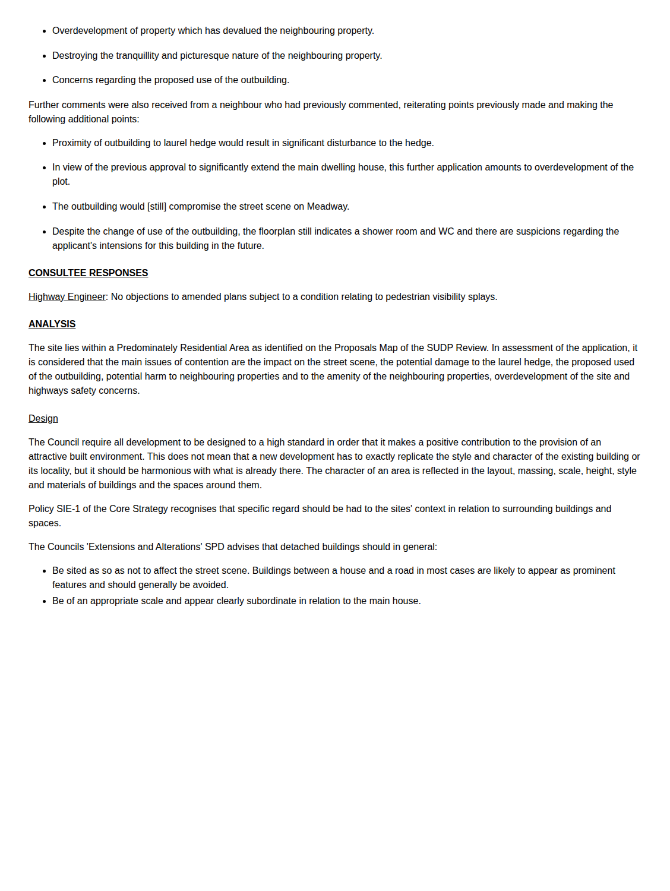Overdevelopment of property which has devalued the neighbouring property.
Destroying the tranquillity and picturesque nature of the neighbouring property.
Concerns regarding the proposed use of the outbuilding.
Further comments were also received from a neighbour who had previously commented, reiterating points previously made and making the following additional points:
Proximity of outbuilding to laurel hedge would result in significant disturbance to the hedge.
In view of the previous approval to significantly extend the main dwelling house, this further application amounts to overdevelopment of the plot.
The outbuilding would [still] compromise the street scene on Meadway.
Despite the change of use of the outbuilding, the floorplan still indicates a shower room and WC and there are suspicions regarding the applicant's intensions for this building in the future.
CONSULTEE RESPONSES
Highway Engineer: No objections to amended plans subject to a condition relating to pedestrian visibility splays.
ANALYSIS
The site lies within a Predominately Residential Area as identified on the Proposals Map of the SUDP Review. In assessment of the application, it is considered that the main issues of contention are the impact on the street scene, the potential damage to the laurel hedge, the proposed used of the outbuilding, potential harm to neighbouring properties and to the amenity of the neighbouring properties, overdevelopment of the site and highways safety concerns.
Design
The Council require all development to be designed to a high standard in order that it makes a positive contribution to the provision of an attractive built environment. This does not mean that a new development has to exactly replicate the style and character of the existing building or its locality, but it should be harmonious with what is already there. The character of an area is reflected in the layout, massing, scale, height, style and materials of buildings and the spaces around them.
Policy SIE-1 of the Core Strategy recognises that specific regard should be had to the sites' context in relation to surrounding buildings and spaces.
The Councils 'Extensions and Alterations' SPD advises that detached buildings should in general:
Be sited as so as not to affect the street scene. Buildings between a house and a road in most cases are likely to appear as prominent features and should generally be avoided.
Be of an appropriate scale and appear clearly subordinate in relation to the main house.